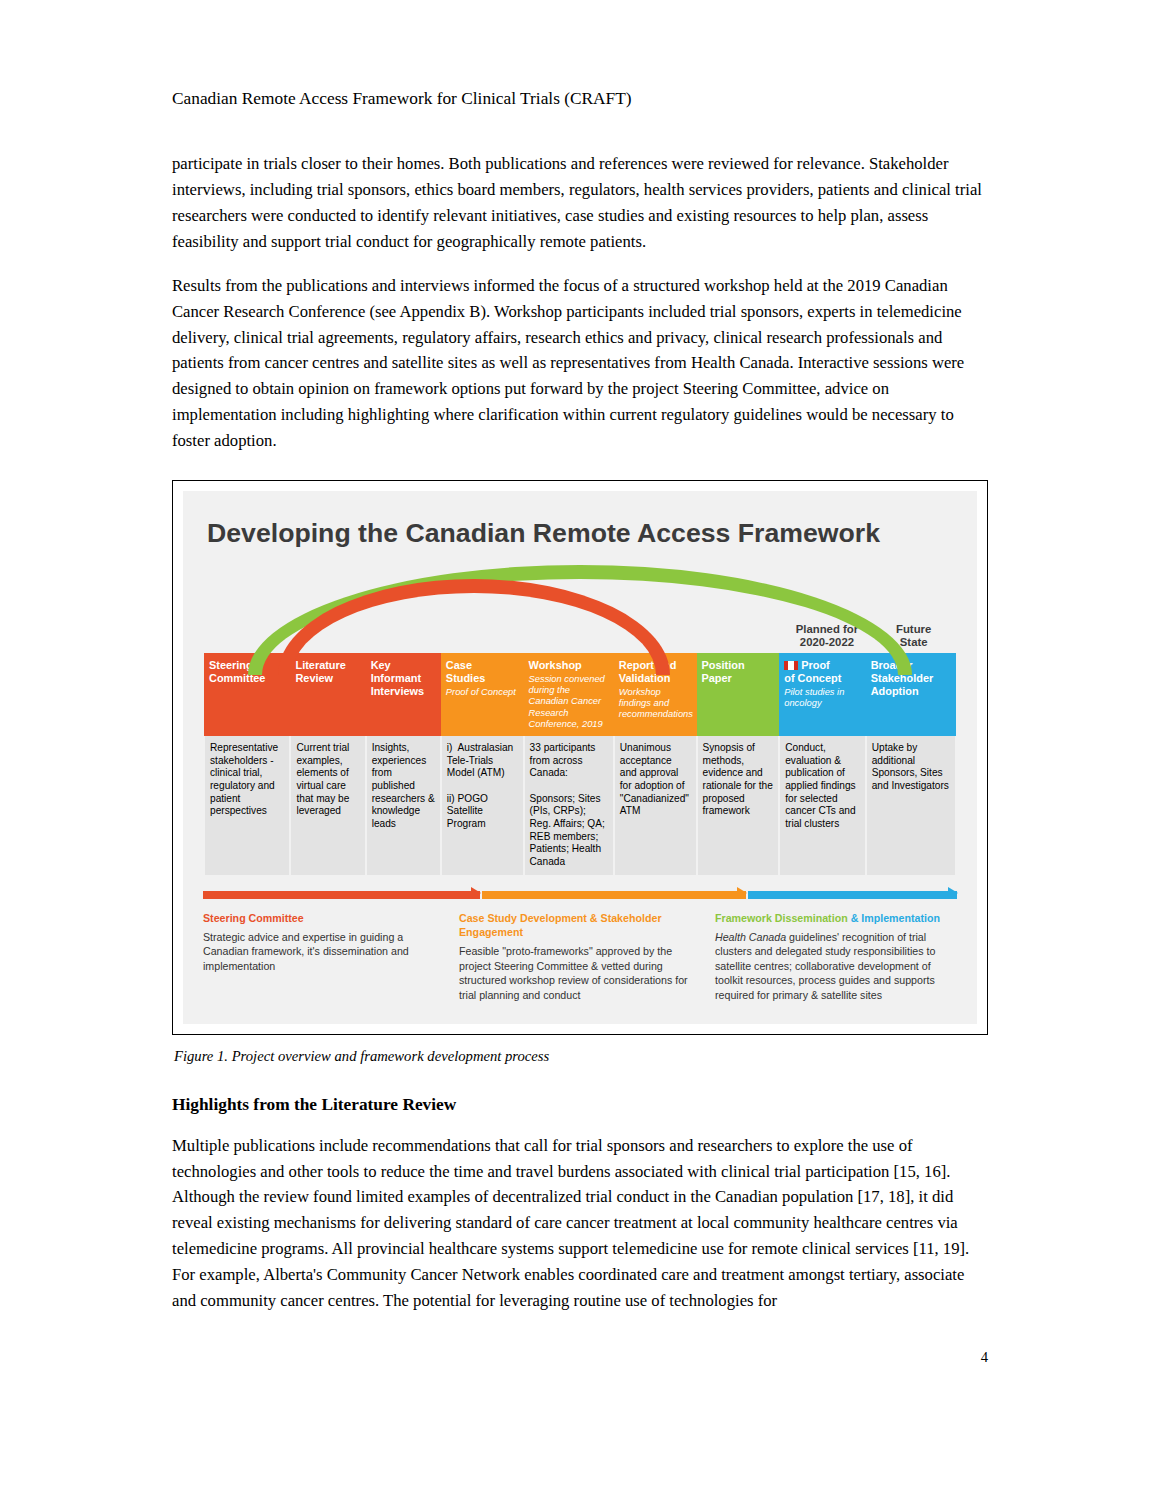Canadian Remote Access Framework for Clinical Trials (CRAFT)
participate in trials closer to their homes. Both publications and references were reviewed for relevance. Stakeholder interviews, including trial sponsors, ethics board members, regulators, health services providers, patients and clinical trial researchers were conducted to identify relevant initiatives, case studies and existing resources to help plan, assess feasibility and support trial conduct for geographically remote patients.
Results from the publications and interviews informed the focus of a structured workshop held at the 2019 Canadian Cancer Research Conference (see Appendix B). Workshop participants included trial sponsors, experts in telemedicine delivery, clinical trial agreements, regulatory affairs, research ethics and privacy, clinical research professionals and patients from cancer centres and satellite sites as well as representatives from Health Canada. Interactive sessions were designed to obtain opinion on framework options put forward by the project Steering Committee, advice on implementation including highlighting where clarification within current regulatory guidelines would be necessary to foster adoption.
Developing the Canadian Remote Access Framework
Planned for
2020-2022 Future
State
| Steering Committee | Literature Review | Key Informant Interviews | Case Studies Proof of Concept | Workshop Session convened during the Canadian Cancer Research Conference, 2019 | Report and Validation Workshop findings and recommendations | Position Paper | Proof of Concept Pilot studies in oncology | Broader Stakeholder Adoption |
| --- | --- | --- | --- | --- | --- | --- | --- | --- |
| Representative stakeholders - clinical trial, regulatory and patient perspectives | Current trial examples, elements of virtual care that may be leveraged | Insights, experiences from published researchers & knowledge leads | i) Australasian Tele-Trials Model (ATM) ii) POGO Satellite Program | 33 participants from across Canada: Sponsors; Sites (PIs, CRPs); Reg. Affairs; QA; REB members; Patients; Health Canada | Unanimous acceptance and approval for adoption of "Canadianized" ATM | Synopsis of methods, evidence and rationale for the proposed framework | Conduct, evaluation & publication of applied findings for selected cancer CTs and trial clusters | Uptake by additional Sponsors, Sites and Investigators |
Steering Committee
Strategic advice and expertise in guiding a Canadian framework, it's dissemination and implementation
Case Study Development & Stakeholder Engagement
Feasible "proto-frameworks" approved by the project Steering Committee & vetted during structured workshop review of considerations for trial planning and conduct
Framework Dissemination & Implementation
Health Canada guidelines' recognition of trial clusters and delegated study responsibilities to satellite centres; collaborative development of toolkit resources, process guides and supports required for primary & satellite sites
Figure 1. Project overview and framework development process
Highlights from the Literature Review
Multiple publications include recommendations that call for trial sponsors and researchers to explore the use of technologies and other tools to reduce the time and travel burdens associated with clinical trial participation [15, 16]. Although the review found limited examples of decentralized trial conduct in the Canadian population [17, 18], it did reveal existing mechanisms for delivering standard of care cancer treatment at local community healthcare centres via telemedicine programs. All provincial healthcare systems support telemedicine use for remote clinical services [11, 19]. For example, Alberta's Community Cancer Network enables coordinated care and treatment amongst tertiary, associate and community cancer centres. The potential for leveraging routine use of technologies for
4